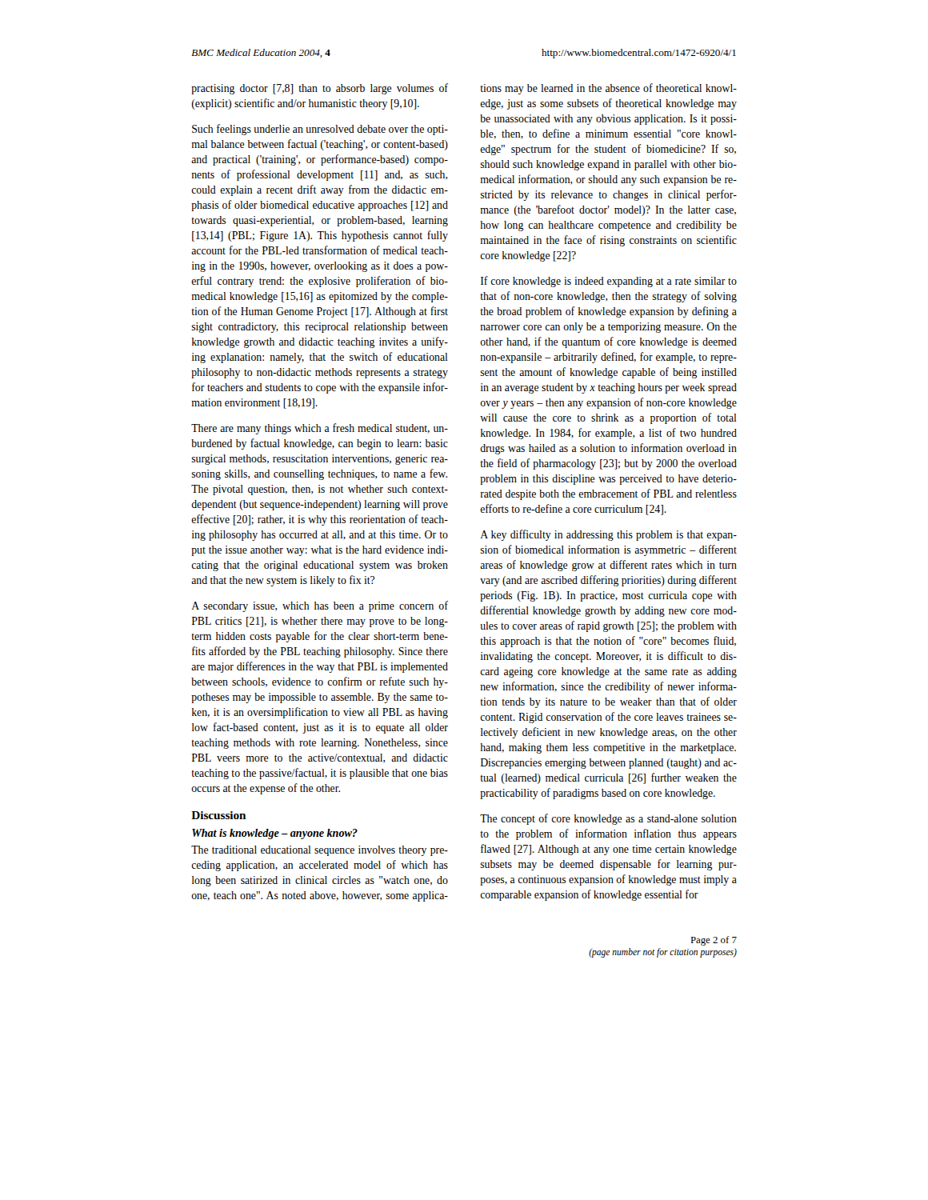BMC Medical Education 2004, 4
http://www.biomedcentral.com/1472-6920/4/1
practising doctor [7,8] than to absorb large volumes of (explicit) scientific and/or humanistic theory [9,10].
Such feelings underlie an unresolved debate over the optimal balance between factual ('teaching', or content-based) and practical ('training', or performance-based) components of professional development [11] and, as such, could explain a recent drift away from the didactic emphasis of older biomedical educative approaches [12] and towards quasi-experiential, or problem-based, learning [13,14] (PBL; Figure 1A). This hypothesis cannot fully account for the PBL-led transformation of medical teaching in the 1990s, however, overlooking as it does a powerful contrary trend: the explosive proliferation of biomedical knowledge [15,16] as epitomized by the completion of the Human Genome Project [17]. Although at first sight contradictory, this reciprocal relationship between knowledge growth and didactic teaching invites a unifying explanation: namely, that the switch of educational philosophy to non-didactic methods represents a strategy for teachers and students to cope with the expansile information environment [18,19].
There are many things which a fresh medical student, unburdened by factual knowledge, can begin to learn: basic surgical methods, resuscitation interventions, generic reasoning skills, and counselling techniques, to name a few. The pivotal question, then, is not whether such context-dependent (but sequence-independent) learning will prove effective [20]; rather, it is why this reorientation of teaching philosophy has occurred at all, and at this time. Or to put the issue another way: what is the hard evidence indicating that the original educational system was broken and that the new system is likely to fix it?
A secondary issue, which has been a prime concern of PBL critics [21], is whether there may prove to be long-term hidden costs payable for the clear short-term benefits afforded by the PBL teaching philosophy. Since there are major differences in the way that PBL is implemented between schools, evidence to confirm or refute such hypotheses may be impossible to assemble. By the same token, it is an oversimplification to view all PBL as having low fact-based content, just as it is to equate all older teaching methods with rote learning. Nonetheless, since PBL veers more to the active/contextual, and didactic teaching to the passive/factual, it is plausible that one bias occurs at the expense of the other.
Discussion
What is knowledge – anyone know?
The traditional educational sequence involves theory preceding application, an accelerated model of which has long been satirized in clinical circles as "watch one, do one, teach one". As noted above, however, some applications may be learned in the absence of theoretical knowledge, just as some subsets of theoretical knowledge may be unassociated with any obvious application. Is it possible, then, to define a minimum essential "core knowledge" spectrum for the student of biomedicine? If so, should such knowledge expand in parallel with other biomedical information, or should any such expansion be restricted by its relevance to changes in clinical performance (the 'barefoot doctor' model)? In the latter case, how long can healthcare competence and credibility be maintained in the face of rising constraints on scientific core knowledge [22]?
If core knowledge is indeed expanding at a rate similar to that of non-core knowledge, then the strategy of solving the broad problem of knowledge expansion by defining a narrower core can only be a temporizing measure. On the other hand, if the quantum of core knowledge is deemed non-expansile – arbitrarily defined, for example, to represent the amount of knowledge capable of being instilled in an average student by x teaching hours per week spread over y years – then any expansion of non-core knowledge will cause the core to shrink as a proportion of total knowledge. In 1984, for example, a list of two hundred drugs was hailed as a solution to information overload in the field of pharmacology [23]; but by 2000 the overload problem in this discipline was perceived to have deteriorated despite both the embracement of PBL and relentless efforts to re-define a core curriculum [24].
A key difficulty in addressing this problem is that expansion of biomedical information is asymmetric – different areas of knowledge grow at different rates which in turn vary (and are ascribed differing priorities) during different periods (Fig. 1B). In practice, most curricula cope with differential knowledge growth by adding new core modules to cover areas of rapid growth [25]; the problem with this approach is that the notion of "core" becomes fluid, invalidating the concept. Moreover, it is difficult to discard ageing core knowledge at the same rate as adding new information, since the credibility of newer information tends by its nature to be weaker than that of older content. Rigid conservation of the core leaves trainees selectively deficient in new knowledge areas, on the other hand, making them less competitive in the marketplace. Discrepancies emerging between planned (taught) and actual (learned) medical curricula [26] further weaken the practicability of paradigms based on core knowledge.
The concept of core knowledge as a stand-alone solution to the problem of information inflation thus appears flawed [27]. Although at any one time certain knowledge subsets may be deemed dispensable for learning purposes, a continuous expansion of knowledge must imply a comparable expansion of knowledge essential for
Page 2 of 7
(page number not for citation purposes)